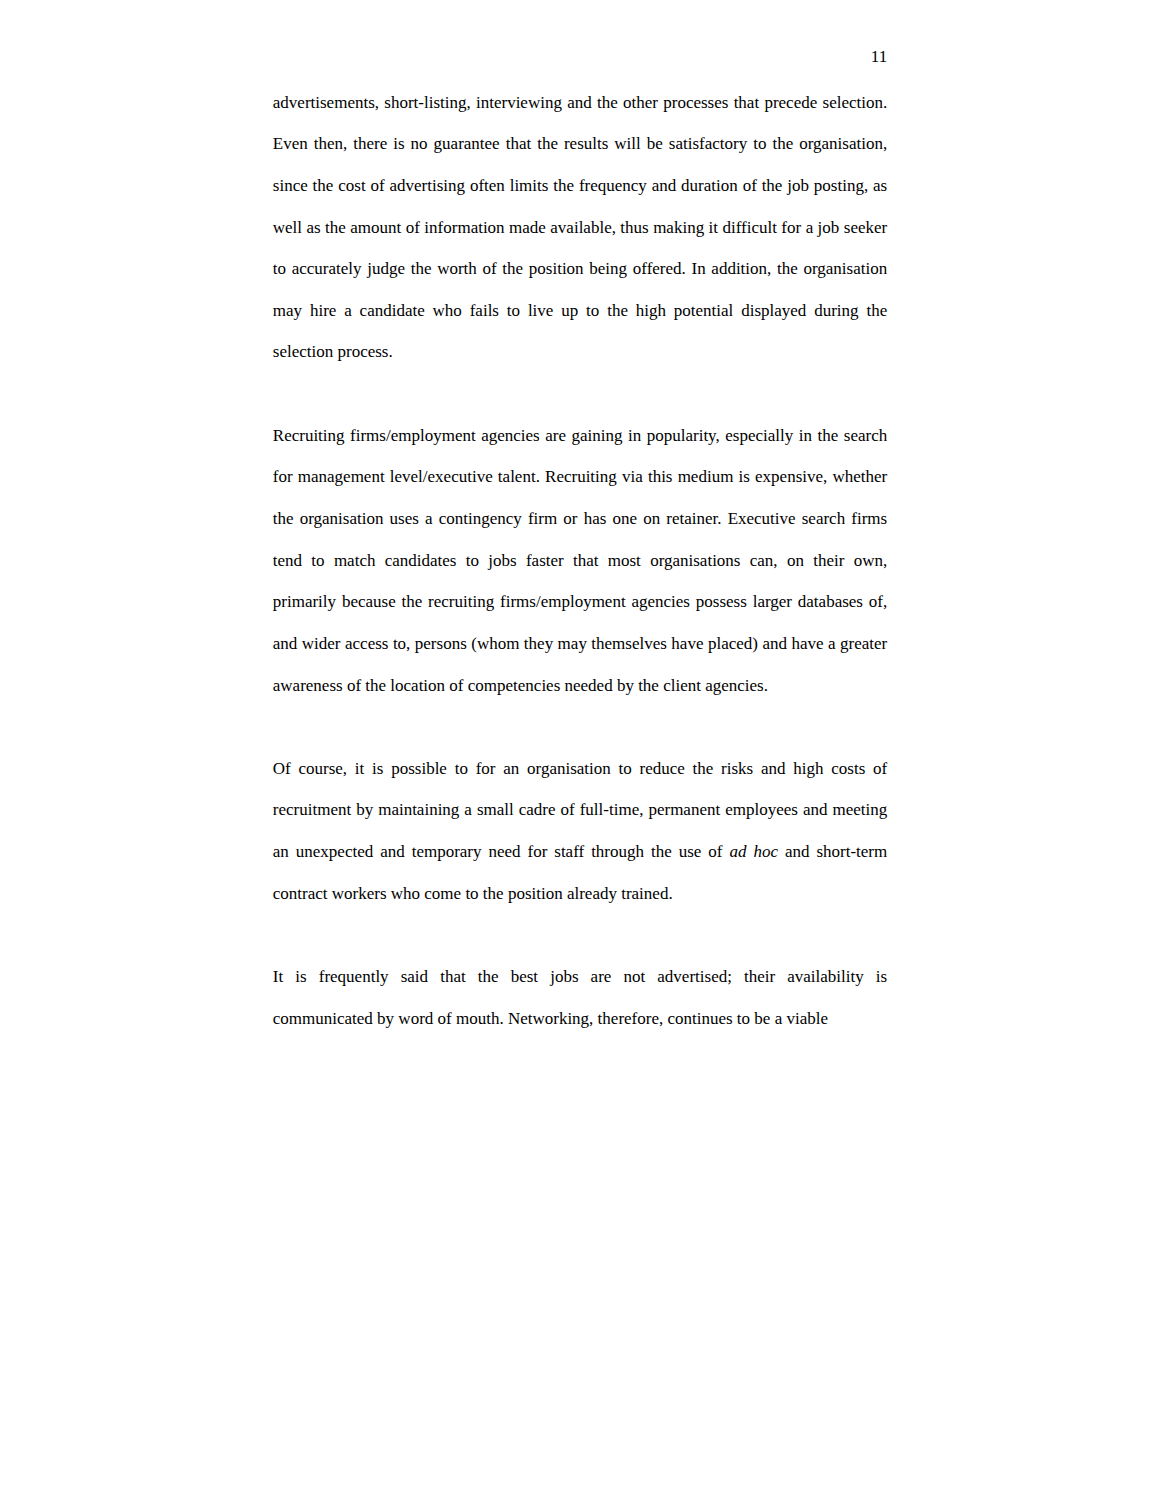11
advertisements, short-listing, interviewing and the other processes that precede selection. Even then, there is no guarantee that the results will be satisfactory to the organisation, since the cost of advertising often limits the frequency and duration of the job posting, as well as the amount of information made available, thus making it difficult for a job seeker to accurately judge the worth of the position being offered. In addition, the organisation may hire a candidate who fails to live up to the high potential displayed during the selection process.
Recruiting firms/employment agencies are gaining in popularity, especially in the search for management level/executive talent. Recruiting via this medium is expensive, whether the organisation uses a contingency firm or has one on retainer. Executive search firms tend to match candidates to jobs faster that most organisations can, on their own, primarily because the recruiting firms/employment agencies possess larger databases of, and wider access to, persons (whom they may themselves have placed) and have a greater awareness of the location of competencies needed by the client agencies.
Of course, it is possible to for an organisation to reduce the risks and high costs of recruitment by maintaining a small cadre of full-time, permanent employees and meeting an unexpected and temporary need for staff through the use of ad hoc and short-term contract workers who come to the position already trained.
It is frequently said that the best jobs are not advertised; their availability is communicated by word of mouth. Networking, therefore, continues to be a viable